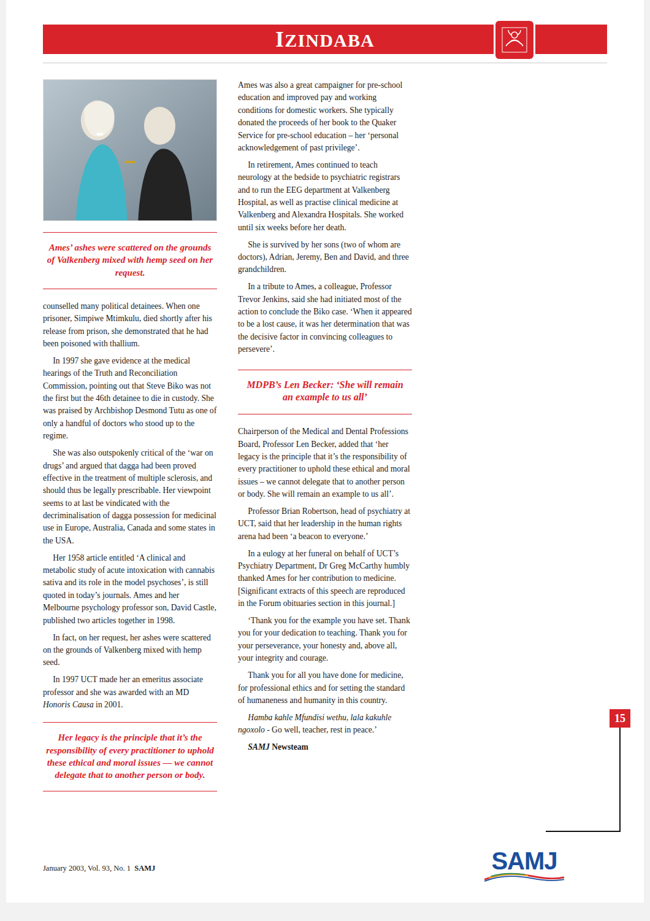IZINDABA
Ames’ ashes were scattered on the grounds of Valkenberg mixed with hemp seed on her request.
counselled many political detainees. When one prisoner, Simpiwe Mtimkulu, died shortly after his release from prison, she demonstrated that he had been poisoned with thallium.
In 1997 she gave evidence at the medical hearings of the Truth and Reconciliation Commission, pointing out that Steve Biko was not the first but the 46th detainee to die in custody. She was praised by Archbishop Desmond Tutu as one of only a handful of doctors who stood up to the regime.
She was also outspokenly critical of the ‘war on drugs’ and argued that dagga had been proved effective in the treatment of multiple sclerosis, and should thus be legally prescribable. Her viewpoint seems to at last be vindicated with the decriminalisation of dagga possession for medicinal use in Europe, Australia, Canada and some states in the USA.
Her 1958 article entitled ‘A clinical and metabolic study of acute intoxication with cannabis sativa and its role in the model psychoses’, is still quoted in today’s journals. Ames and her Melbourne psychology professor son, David Castle, published two articles together in 1998.
In fact, on her request, her ashes were scattered on the grounds of Valkenberg mixed with hemp seed.
In 1997 UCT made her an emeritus associate professor and she was awarded with an MD Honoris Causa in 2001.
Her legacy is the principle that it’s the responsibility of every practitioner to uphold these ethical and moral issues — we cannot delegate that to another person or body.
Ames was also a great campaigner for pre-school education and improved pay and working conditions for domestic workers. She typically donated the proceeds of her book to the Quaker Service for pre-school education – her ‘personal acknowledgement of past privilege’.
In retirement, Ames continued to teach neurology at the bedside to psychiatric registrars and to run the EEG department at Valkenberg Hospital, as well as practise clinical medicine at Valkenberg and Alexandra Hospitals. She worked until six weeks before her death.
She is survived by her sons (two of whom are doctors), Adrian, Jeremy, Ben and David, and three grandchildren.
In a tribute to Ames, a colleague, Professor Trevor Jenkins, said she had initiated most of the action to conclude the Biko case. ‘When it appeared to be a lost cause, it was her determination that was the decisive factor in convincing colleagues to persevere’.
MDPB’s Len Becker: ‘She will remain an example to us all’
Chairperson of the Medical and Dental Professions Board, Professor Len Becker, added that ‘her legacy is the principle that it’s the responsibility of every practitioner to uphold these ethical and moral issues – we cannot delegate that to another person or body. She will remain an example to us all’.
Professor Brian Robertson, head of psychiatry at UCT, said that her leadership in the human rights arena had been ‘a beacon to everyone.’
In a eulogy at her funeral on behalf of UCT’s Psychiatry Department, Dr Greg McCarthy humbly thanked Ames for her contribution to medicine. [Significant extracts of this speech are reproduced in the Forum obituaries section in this journal.]
‘Thank you for the example you have set. Thank you for your dedication to teaching. Thank you for your perseverance, your honesty and, above all, your integrity and courage.
Thank you for all you have done for medicine, for professional ethics and for setting the standard of humaneness and humanity in this country.
Hamba kahle Mfundisi wethu, lala kakuhle ngoxolo - Go well, teacher, rest in peace.’
SAMJ Newsteam
15
January 2003, Vol. 93, No. 1 SAMJ
SAMJ